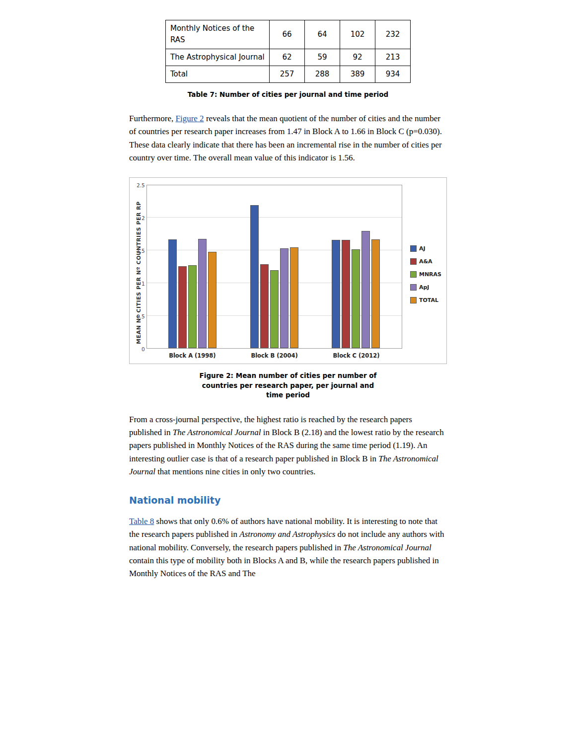| Monthly Notices of the RAS | 66 | 64 | 102 | 232 |
| The Astrophysical Journal | 62 | 59 | 92 | 213 |
| Total | 257 | 288 | 389 | 934 |
Table 7: Number of cities per journal and time period
Furthermore, Figure 2 reveals that the mean quotient of the number of cities and the number of countries per research paper increases from 1.47 in Block A to 1.66 in Block C (p=0.030). These data clearly indicate that there has been an incremental rise in the number of cities per country over time. The overall mean value of this indicator is 1.56.
MEAN Nº CITIES PER Nº COUNTRIES PER RP
2.5 2 1.5 1 0.5 0
Block A (1998) Block B (2004) Block C (2012)
AJ
A&A
MNRAS
ApJ
TOTAL
Figure 2: Mean number of cities per number of
countries per research paper, per journal and
time period
From a cross-journal perspective, the highest ratio is reached by the research papers published in The Astronomical Journal in Block B (2.18) and the lowest ratio by the research papers published in Monthly Notices of the RAS during the same time period (1.19). An interesting outlier case is that of a research paper published in Block B in The Astronomical Journal that mentions nine cities in only two countries.
National mobility
Table 8 shows that only 0.6% of authors have national mobility. It is interesting to note that the research papers published in Astronomy and Astrophysics do not include any authors with national mobility. Conversely, the research papers published in The Astronomical Journal contain this type of mobility both in Blocks A and B, while the research papers published in Monthly Notices of the RAS and The